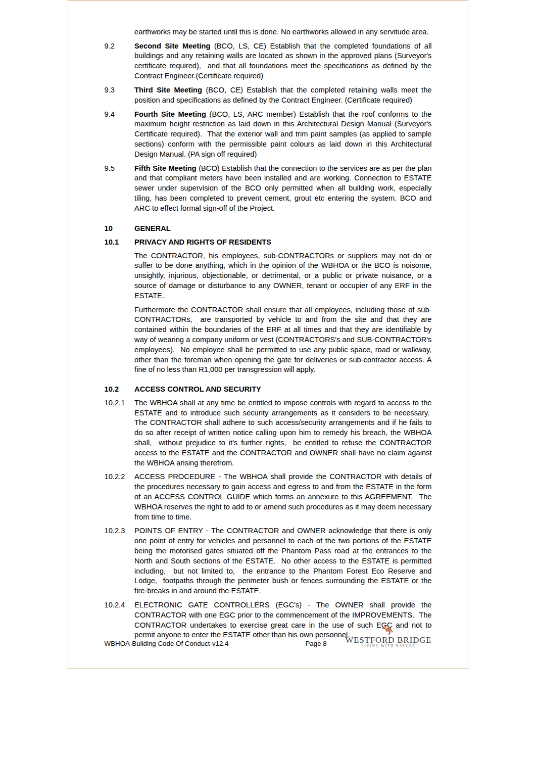earthworks may be started until this is done. No earthworks allowed in any servitude area.
9.2
Second Site Meeting (BCO, LS, CE) Establish that the completed foundations of all buildings and any retaining walls are located as shown in the approved plans (Surveyor's certificate required), and that all foundations meet the specifications as defined by the Contract Engineer.(Certificate required)
9.3
Third Site Meeting (BCO, CE) Establish that the completed retaining walls meet the position and specifications as defined by the Contract Engineer. (Certificate required)
9.4
Fourth Site Meeting (BCO, LS, ARC member) Establish that the roof conforms to the maximum height restriction as laid down in this Architectural Design Manual (Surveyor's Certificate required). That the exterior wall and trim paint samples (as applied to sample sections) conform with the permissible paint colours as laid down in this Architectural Design Manual. (PA sign off required)
9.5
Fifth Site Meeting (BCO) Establish that the connection to the services are as per the plan and that compliant meters have been installed and are working. Connection to ESTATE sewer under supervision of the BCO only permitted when all building work, especially tiling, has been completed to prevent cement, grout etc entering the system. BCO and ARC to effect formal sign-off of the Project.
10
GENERAL
10.1
PRIVACY AND RIGHTS OF RESIDENTS
The CONTRACTOR, his employees, sub-CONTRACTORs or suppliers may not do or suffer to be done anything, which in the opinion of the WBHOA or the BCO is noisome, unsightly, injurious, objectionable, or detrimental, or a public or private nuisance, or a source of damage or disturbance to any OWNER, tenant or occupier of any ERF in the ESTATE.
Furthermore the CONTRACTOR shall ensure that all employees, including those of sub-CONTRACTORs, are transported by vehicle to and from the site and that they are contained within the boundaries of the ERF at all times and that they are identifiable by way of wearing a company uniform or vest (CONTRACTORS's and SUB-CONTRACTOR's employees). No employee shall be permitted to use any public space, road or walkway, other than the foreman when opening the gate for deliveries or sub-contractor access. A fine of no less than R1,000 per transgression will apply.
10.2
ACCESS CONTROL AND SECURITY
10.2.1
The WBHOA shall at any time be entitled to impose controls with regard to access to the ESTATE and to introduce such security arrangements as it considers to be necessary. The CONTRACTOR shall adhere to such access/security arrangements and if he fails to do so after receipt of written notice calling upon him to remedy his breach, the WBHOA shall, without prejudice to it's further rights, be entitled to refuse the CONTRACTOR access to the ESTATE and the CONTRACTOR and OWNER shall have no claim against the WBHOA arising therefrom.
10.2.2
ACCESS PROCEDURE - The WBHOA shall provide the CONTRACTOR with details of the procedures necessary to gain access and egress to and from the ESTATE in the form of an ACCESS CONTROL GUIDE which forms an annexure to this AGREEMENT. The WBHOA reserves the right to add to or amend such procedures as it may deem necessary from time to time.
10.2.3
POINTS OF ENTRY - The CONTRACTOR and OWNER acknowledge that there is only one point of entry for vehicles and personnel to each of the two portions of the ESTATE being the motorised gates situated off the Phantom Pass road at the entrances to the North and South sections of the ESTATE. No other access to the ESTATE is permitted including, but not limited to, the entrance to the Phantom Forest Eco Reserve and Lodge, footpaths through the perimeter bush or fences surrounding the ESTATE or the fire-breaks in and around the ESTATE.
10.2.4
ELECTRONIC GATE CONTROLLERS (EGC's) - The OWNER shall provide the CONTRACTOR with one EGC prior to the commencement of the IMPROVEMENTS. The CONTRACTOR undertakes to exercise great care in the use of such EGC and not to permit anyone to enter the ESTATE other than his own personnel,
WBHOA-Building Code Of Conduct-v12.4
Page 8
🦘
WESTFORD BRIDGE
Living with Nature